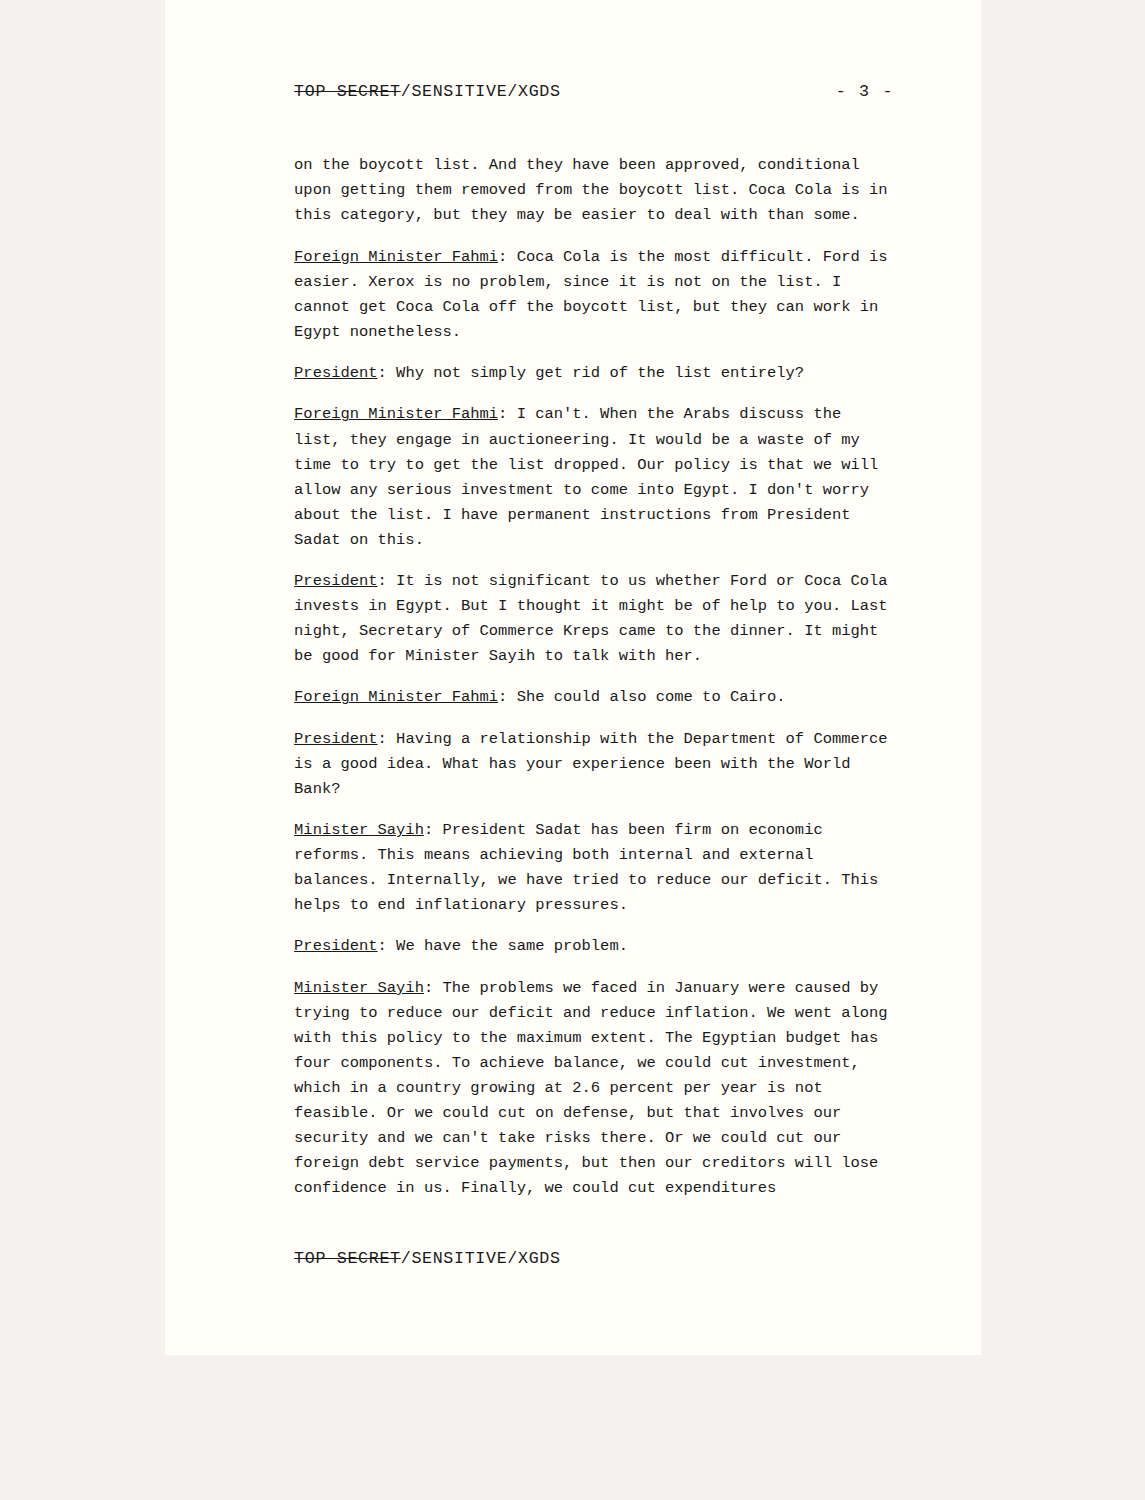TOP SECRET/SENSITIVE/XGDS - 3 -
on the boycott list. And they have been approved, conditional upon getting them removed from the boycott list. Coca Cola is in this category, but they may be easier to deal with than some.
Foreign Minister Fahmi: Coca Cola is the most difficult. Ford is easier. Xerox is no problem, since it is not on the list. I cannot get Coca Cola off the boycott list, but they can work in Egypt nonetheless.
President: Why not simply get rid of the list entirely?
Foreign Minister Fahmi: I can't. When the Arabs discuss the list, they engage in auctioneering. It would be a waste of my time to try to get the list dropped. Our policy is that we will allow any serious investment to come into Egypt. I don't worry about the list. I have permanent instructions from President Sadat on this.
President: It is not significant to us whether Ford or Coca Cola invests in Egypt. But I thought it might be of help to you. Last night, Secretary of Commerce Kreps came to the dinner. It might be good for Minister Sayih to talk with her.
Foreign Minister Fahmi: She could also come to Cairo.
President: Having a relationship with the Department of Commerce is a good idea. What has your experience been with the World Bank?
Minister Sayih: President Sadat has been firm on economic reforms. This means achieving both internal and external balances. Internally, we have tried to reduce our deficit. This helps to end inflationary pressures.
President: We have the same problem.
Minister Sayih: The problems we faced in January were caused by trying to reduce our deficit and reduce inflation. We went along with this policy to the maximum extent. The Egyptian budget has four components. To achieve balance, we could cut investment, which in a country growing at 2.6 percent per year is not feasible. Or we could cut on defense, but that involves our security and we can't take risks there. Or we could cut our foreign debt service payments, but then our creditors will lose confidence in us. Finally, we could cut expenditures
TOP SECRET/SENSITIVE/XGDS